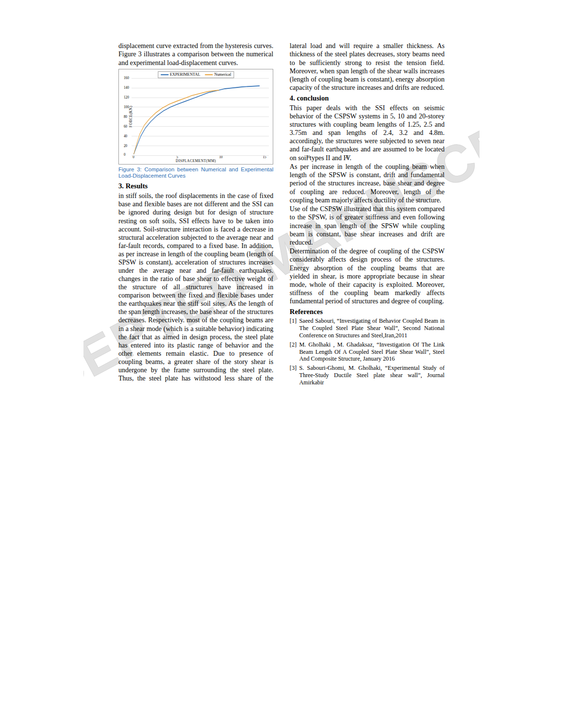ACCEPTED MANUSCRIPT
displacement curve extracted from the hysteresis curves. Figure 3 illustrates a comparison between the numerical and experimental load-displacement curves.
EXPERIMENTAL Numerical
FORCE(KN)
DISPLACEMENT(MM)
160
140
120
100
80
60
40
20
0
0
5
10
15
20
25
Figure 3: Comparison between Numerical and Experimental Load-Displacement Curves
3. Results
in stiff soils, the roof displacements in the case of fixed base and flexible bases are not different and the SSI can be ignored during design but for design of structure resting on soft soils, SSI effects have to be taken into account. Soil-structure interaction is faced a decrease in structural acceleration subjected to the average near and far-fault records, compared to a fixed base. In addition, as per increase in length of the coupling beam (length of SPSW is constant), acceleration of structures increases under the average near and far-fault earthquakes. changes in the ratio of base shear to effective weight of the structure of all structures have increased in comparison between the fixed and flexible bases under the earthquakes near the stiff soil sites. As the length of the span length increases, the base shear of the structures decreases. Respectively. most of the coupling beams are in a shear mode (which is a suitable behavior) indicating the fact that as aimed in design process, the steel plate has entered into its plastic range of behavior and the other elements remain elastic. Due to presence of coupling beams, a greater share of the story shear is undergone by the frame surrounding the steel plate. Thus, the steel plate has withstood less share of the lateral load and will require a smaller thickness. As thickness of the steel plates decreases, story beams need to be sufficiently strong to resist the tension field. Moreover, when span length of the shear walls increases (length of coupling beam is constant), energy absorption capacity of the structure increases and drifts are reduced.
4. conclusion
This paper deals with the SSI effects on seismic behavior of the CSPSW systems in 5, 10 and 20-storey structures with coupling beam lengths of 1.25, 2.5 and 3.75m and span lengths of 2.4, 3.2 and 4.8m. accordingly, the structures were subjected to seven near and far-fault earthquakes and are assumed to be located on soil types II and IV.
As per increase in length of the coupling beam when length of the SPSW is constant, drift and fundamental period of the structures increase, base shear and degree of coupling are reduced. Moreover, length of the coupling beam majorly affects ductility of the structure.
Use of the CSPSW illustrated that this system compared to the SPSW, is of greater stiffness and even following increase in span length of the SPSW while coupling beam is constant, base shear increases and drift are reduced.
Determination of the degree of coupling of the CSPSW considerably affects design process of the structures. Energy absorption of the coupling beams that are yielded in shear, is more appropriate because in shear mode, whole of their capacity is exploited. Moreover, stiffness of the coupling beam markedly affects fundamental period of structures and degree of coupling.
References
[1] Saeed Sabouri, “Investigating of Behavior Coupled Beam in The Coupled Steel Plate Shear Wall”, Second National Conference on Structures and Steel,Iran,2011
[2] M. Gholhaki , M. Ghadaksaz, “Investigation Of The Link Beam Length Of A Coupled Steel Plate Shear Wall”, Steel And Composite Structure, January 2016
[3] S. Sabouri-Ghomi, M. Gholhaki, “Experimental Study of Three-Study Ductile Steel plate shear wall”, Journal Amirkabir